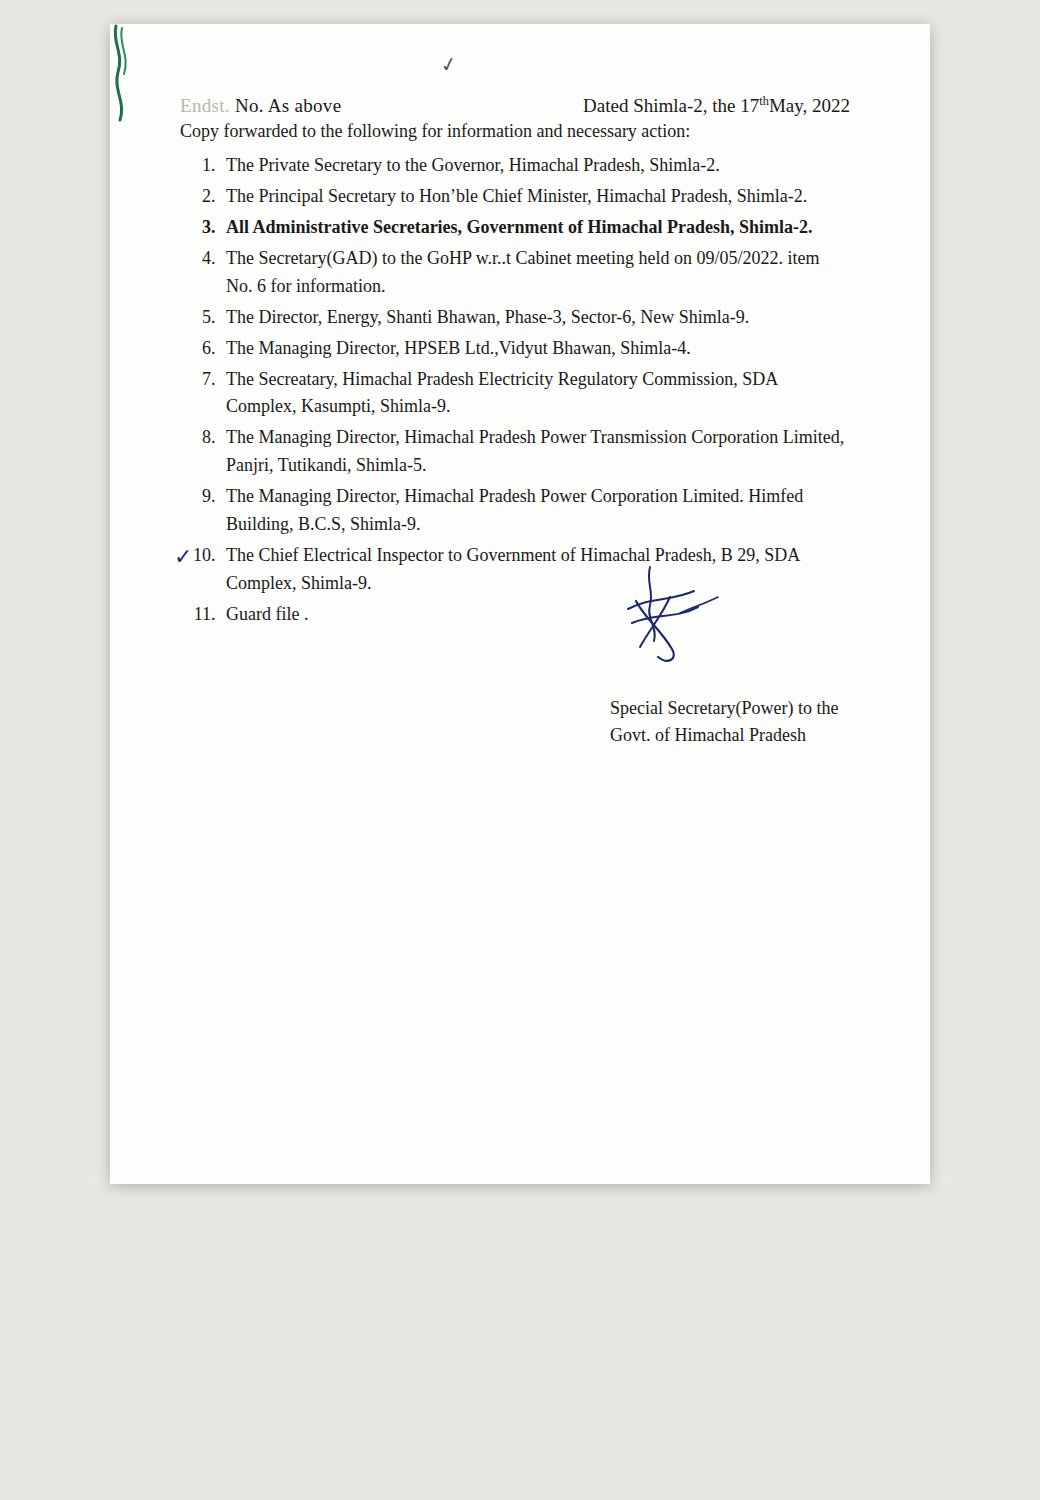✓
Endst. No. As above
Dated Shimla-2, the 17thMay, 2022
Copy forwarded to the following for information and necessary action:
The Private Secretary to the Governor, Himachal Pradesh, Shimla-2.
The Principal Secretary to Hon’ble Chief Minister, Himachal Pradesh, Shimla-2.
All Administrative Secretaries, Government of Himachal Pradesh, Shimla-2.
The Secretary(GAD) to the GoHP w.r..t Cabinet meeting held on 09/05/2022. item No. 6 for information.
The Director, Energy, Shanti Bhawan, Phase-3, Sector-6, New Shimla-9.
The Managing Director, HPSEB Ltd.,Vidyut Bhawan, Shimla-4.
The Secreatary, Himachal Pradesh Electricity Regulatory Commission, SDA Complex, Kasumpti, Shimla-9.
The Managing Director, Himachal Pradesh Power Transmission Corporation Limited, Panjri, Tutikandi, Shimla-5.
The Managing Director, Himachal Pradesh Power Corporation Limited. Himfed Building, B.C.S, Shimla-9.
✓The Chief Electrical Inspector to Government of Himachal Pradesh, B 29, SDA Complex, Shimla-9.
Guard file .
Special Secretary(Power) to the
Govt. of Himachal Pradesh
..